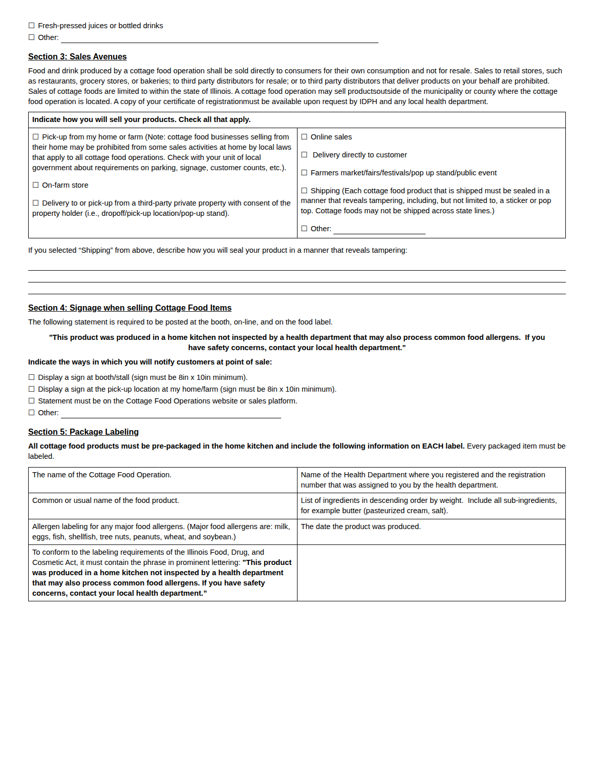☐Fresh-pressed juices or bottled drinks
☐Other:
Section 3: Sales Avenues
Food and drink produced by a cottage food operation shall be sold directly to consumers for their own consumption and not for resale. Sales to retail stores, such as restaurants, grocery stores, or bakeries; to third party distributors for resale; or to third party distributors that deliver products on your behalf are prohibited. Sales of cottage foods are limited to within the state of Illinois. A cottage food operation may sell productsoutside of the municipality or county where the cottage food operation is located. A copy of your certificate of registrationmust be available upon request by IDPH and any local health department.
| Indicate how you will sell your products. Check all that apply. |
| --- |
| ☐ Pick-up from my home or farm (Note: cottage food businesses selling from their home may be prohibited from some sales activities at home by local laws that apply to all cottage food operations. Check with your unit of local government about requirements on parking, signage, customer counts, etc.). ☐ On-farm store ☐ Delivery to or pick-up from a third-party private property with consent of the property holder (i.e., dropoff/pick-up location/pop-up stand). | ☐ Online sales ☐ Delivery directly to customer ☐ Farmers market/fairs/festivals/pop up stand/public event ☐ Shipping (Each cottage food product that is shipped must be sealed in a manner that reveals tampering, including, but not limited to, a sticker or pop top. Cottage foods may not be shipped across state lines.) ☐ Other: |
If you selected “Shipping” from above, describe how you will seal your product in a manner that reveals tampering:
Section 4: Signage when selling Cottage Food Items
The following statement is required to be posted at the booth, on-line, and on the food label.
"This product was produced in a home kitchen not inspected by a health department that may also process common food allergens. If you have safety concerns, contact your local health department."
Indicate the ways in which you will notify customers at point of sale:
☐Display a sign at booth/stall (sign must be 8in x 10in minimum).
☐Display a sign at the pick-up location at my home/farm (sign must be 8in x 10in minimum).
☐Statement must be on the Cottage Food Operations website or sales platform.
☐Other:
Section 5: Package Labeling
All cottage food products must be pre-packaged in the home kitchen and include the following information on EACH label. Every packaged item must be labeled.
| The name of the Cottage Food Operation. | Name of the Health Department where you registered and the registration number that was assigned to you by the health department. |
| Common or usual name of the food product. | List of ingredients in descending order by weight. Include all sub-ingredients, for example butter (pasteurized cream, salt). |
| Allergen labeling for any major food allergens. (Major food allergens are: milk, eggs, fish, shellfish, tree nuts, peanuts, wheat, and soybean.) | The date the product was produced. |
| To conform to the labeling requirements of the Illinois Food, Drug, and Cosmetic Act, it must contain the phrase in prominent lettering: "This product was produced in a home kitchen not inspected by a health department that may also process common food allergens. If you have safety concerns, contact your local health department.” | |